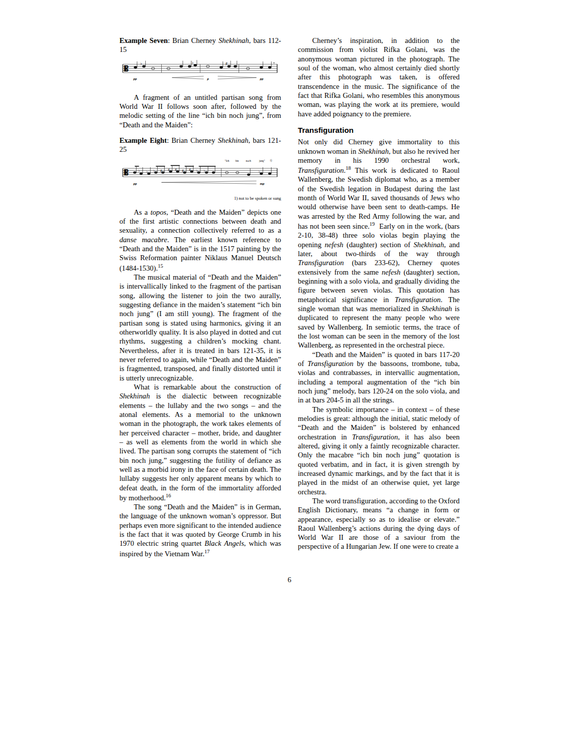Example Seven: Brian Cherney Shekhinah, bars 112-15
𝄡 ♭ ♭ ♯ pp p pp
A fragment of an untitled partisan song from World War II follows soon after, followed by the melodic setting of the line “ich bin noch jung”, from “Death and the Maiden”:
Example Eight: Brian Cherney Shekhinah, bars 121-25
"Ich bin noch jung" 1) 𝄡 ♭ ♭ ♭ ♯ ♯ ♯ ♯ ♯ ♭ ♭ ♭ pp mp
1) not to be spoken or sung
As a topos, “Death and the Maiden” depicts one of the first artistic connections between death and sexuality, a connection collectively referred to as a danse macabre. The earliest known reference to “Death and the Maiden” is in the 1517 painting by the Swiss Reformation painter Niklaus Manuel Deutsch (1484-1530).15
The musical material of “Death and the Maiden” is intervallically linked to the fragment of the partisan song, allowing the listener to join the two aurally, suggesting defiance in the maiden’s statement “ich bin noch jung” (I am still young). The fragment of the partisan song is stated using harmonics, giving it an otherworldly quality. It is also played in dotted and cut rhythms, suggesting a children’s mocking chant. Nevertheless, after it is treated in bars 121-35, it is never referred to again, while “Death and the Maiden” is fragmented, transposed, and finally distorted until it is utterly unrecognizable.
What is remarkable about the construction of Shekhinah is the dialectic between recognizable elements – the lullaby and the two songs – and the atonal elements. As a memorial to the unknown woman in the photograph, the work takes elements of her perceived character – mother, bride, and daughter – as well as elements from the world in which she lived. The partisan song corrupts the statement of “ich bin noch jung,” suggesting the futility of defiance as well as a morbid irony in the face of certain death. The lullaby suggests her only apparent means by which to defeat death, in the form of the immortality afforded by motherhood.16
The song “Death and the Maiden” is in German, the language of the unknown woman’s oppressor. But perhaps even more significant to the intended audience is the fact that it was quoted by George Crumb in his 1970 electric string quartet Black Angels, which was inspired by the Vietnam War.17
Cherney’s inspiration, in addition to the commission from violist Rifka Golani, was the anonymous woman pictured in the photograph. The soul of the woman, who almost certainly died shortly after this photograph was taken, is offered transcendence in the music. The significance of the fact that Rifka Golani, who resembles this anonymous woman, was playing the work at its premiere, would have added poignancy to the premiere.
Transfiguration
Not only did Cherney give immortality to this unknown woman in Shekhinah, but also he revived her memory in his 1990 orchestral work, Transfiguration.18 This work is dedicated to Raoul Wallenberg, the Swedish diplomat who, as a member of the Swedish legation in Budapest during the last month of World War II, saved thousands of Jews who would otherwise have been sent to death-camps. He was arrested by the Red Army following the war, and has not been seen since.19 Early on in the work, (bars 2-10, 38-48) three solo violas begin playing the opening nefesh (daughter) section of Shekhinah, and later, about two-thirds of the way through Transfiguration (bars 233-62), Cherney quotes extensively from the same nefesh (daughter) section, beginning with a solo viola, and gradually dividing the figure between seven violas. This quotation has metaphorical significance in Transfiguration. The single woman that was memorialized in Shekhinah is duplicated to represent the many people who were saved by Wallenberg. In semiotic terms, the trace of the lost woman can be seen in the memory of the lost Wallenberg, as represented in the orchestral piece.
“Death and the Maiden” is quoted in bars 117-20 of Transfiguration by the bassoons, trombone, tuba, violas and contrabasses, in intervallic augmentation, including a temporal augmentation of the “ich bin noch jung” melody, bars 120-24 on the solo viola, and in at bars 204-5 in all the strings.
The symbolic importance – in context – of these melodies is great: although the initial, static melody of “Death and the Maiden” is bolstered by enhanced orchestration in Transfiguration, it has also been altered, giving it only a faintly recognizable character. Only the macabre “ich bin noch jung” quotation is quoted verbatim, and in fact, it is given strength by increased dynamic markings, and by the fact that it is played in the midst of an otherwise quiet, yet large orchestra.
The word transfiguration, according to the Oxford English Dictionary, means “a change in form or appearance, especially so as to idealise or elevate.” Raoul Wallenberg’s actions during the dying days of World War II are those of a saviour from the perspective of a Hungarian Jew. If one were to create a
6